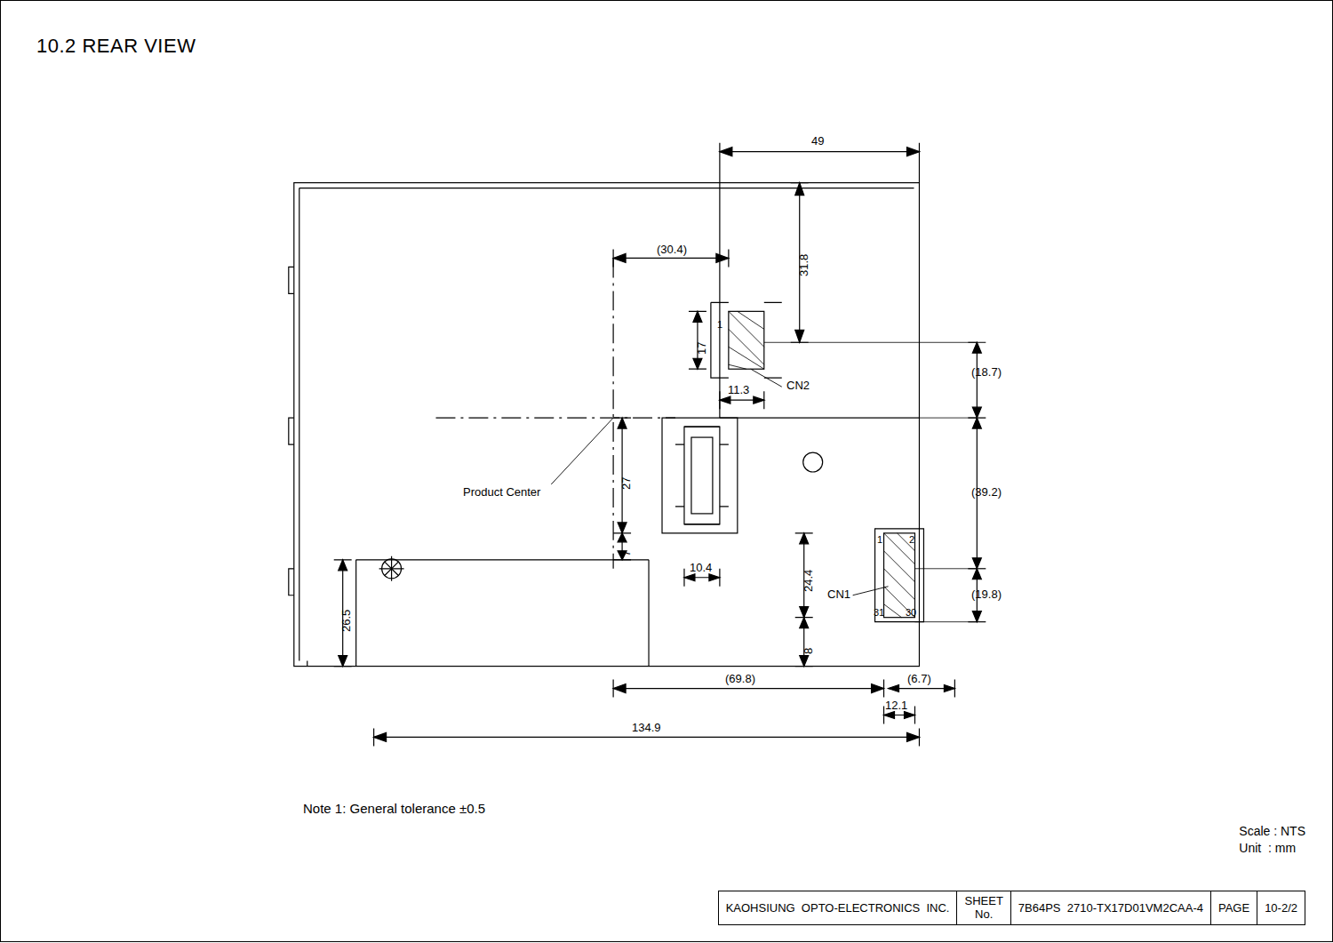10.2 REAR VIEW
49
31.8
(30.4)
17
11.3
(18.7)
(39.2)
(19.8)
27
7
10.4
24.4
8
26.5
(69.8)
(6.7)
12.1
134.9
CN2
CN1
Product Center
1
1
2
31
30
Note 1: General tolerance ±0.5
Scale : NTS
Unit : mm
| KAOHSIUNG OPTO-ELECTRONICS INC. | SHEET No. | 7B64PS 2710-TX17D01VM2CAA-4 | PAGE | 10-2/2 |